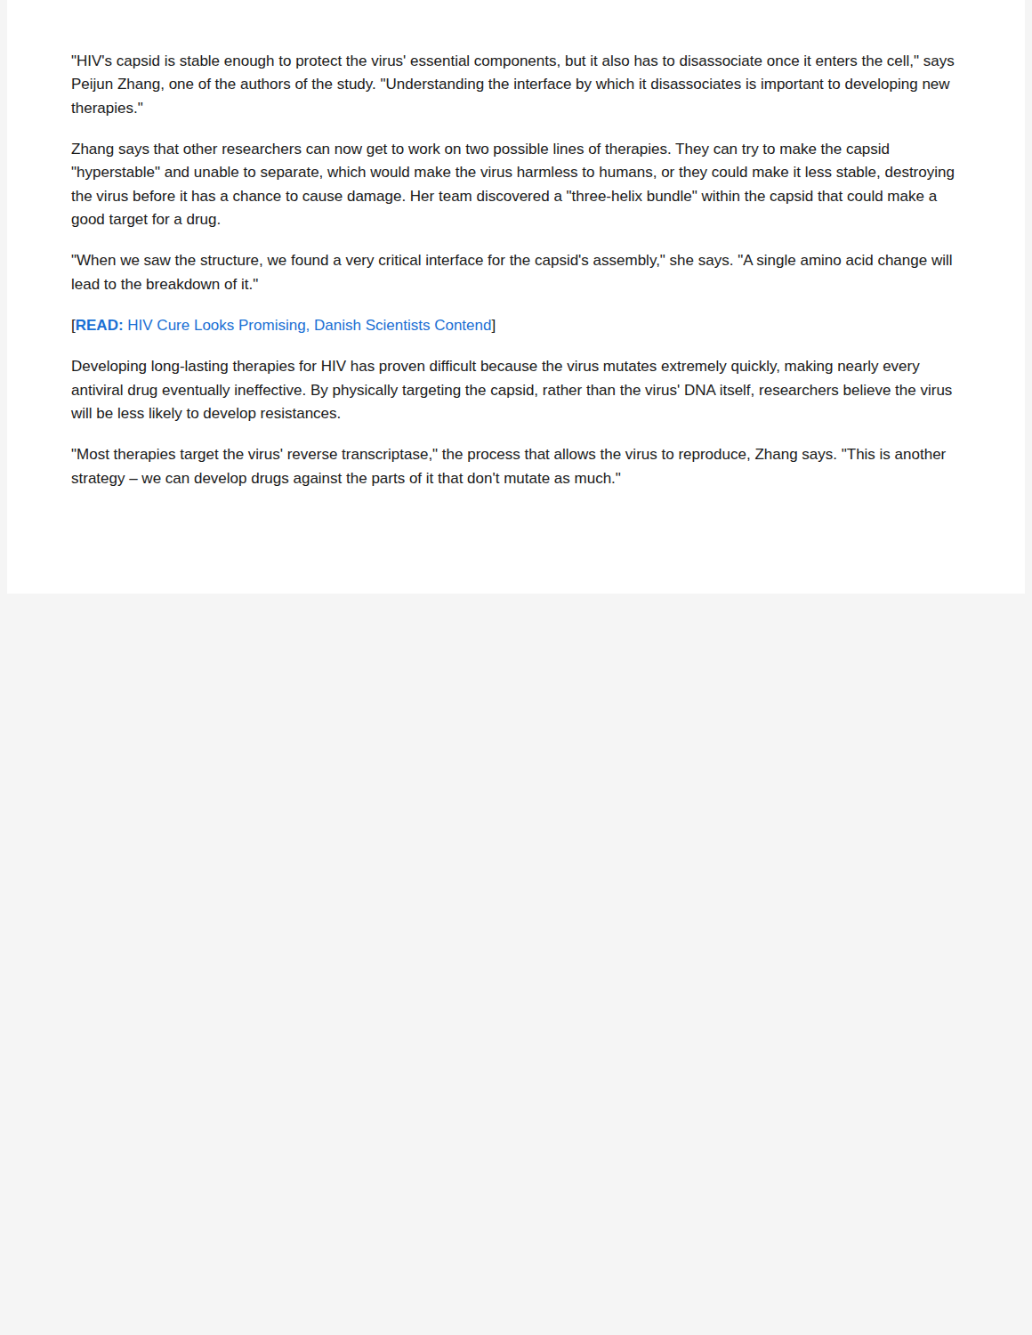"HIV's capsid is stable enough to protect the virus' essential components, but it also has to disassociate once it enters the cell," says Peijun Zhang, one of the authors of the study. "Understanding the interface by which it disassociates is important to developing new therapies."
Zhang says that other researchers can now get to work on two possible lines of therapies. They can try to make the capsid "hyperstable" and unable to separate, which would make the virus harmless to humans, or they could make it less stable, destroying the virus before it has a chance to cause damage. Her team discovered a "three-helix bundle" within the capsid that could make a good target for a drug.
"When we saw the structure, we found a very critical interface for the capsid's assembly," she says. "A single amino acid change will lead to the breakdown of it."
[READ: HIV Cure Looks Promising, Danish Scientists Contend]
Developing long-lasting therapies for HIV has proven difficult because the virus mutates extremely quickly, making nearly every antiviral drug eventually ineffective. By physically targeting the capsid, rather than the virus' DNA itself, researchers believe the virus will be less likely to develop resistances.
"Most therapies target the virus' reverse transcriptase," the process that allows the virus to reproduce, Zhang says. "This is another strategy – we can develop drugs against the parts of it that don't mutate as much."